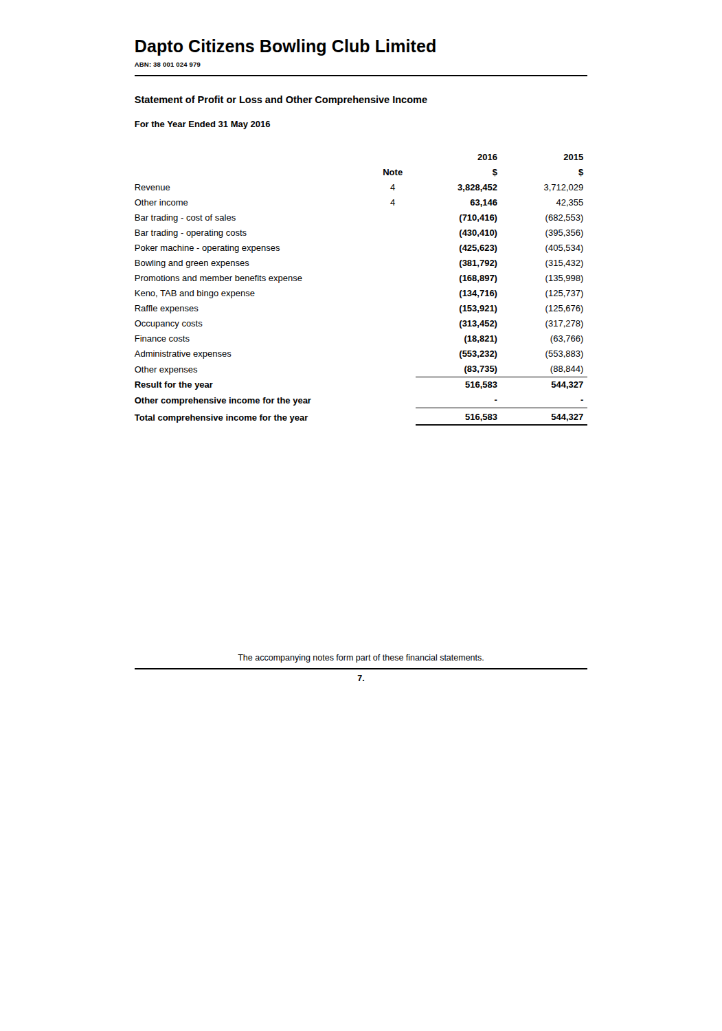Dapto Citizens Bowling Club Limited
ABN: 38 001 024 979
Statement of Profit or Loss and Other Comprehensive Income
For the Year Ended 31 May 2016
| | | 2016 | 2015 |
| --- | --- | --- | --- |
| | Note | $ | $ |
| Revenue | 4 | 3,828,452 | 3,712,029 |
| Other income | 4 | 63,146 | 42,355 |
| Bar trading - cost of sales | | (710,416) | (682,553) |
| Bar trading - operating costs | | (430,410) | (395,356) |
| Poker machine - operating expenses | | (425,623) | (405,534) |
| Bowling and green expenses | | (381,792) | (315,432) |
| Promotions and member benefits expense | | (168,897) | (135,998) |
| Keno, TAB and bingo expense | | (134,716) | (125,737) |
| Raffle expenses | | (153,921) | (125,676) |
| Occupancy costs | | (313,452) | (317,278) |
| Finance costs | | (18,821) | (63,766) |
| Administrative expenses | | (553,232) | (553,883) |
| Other expenses | | (83,735) | (88,844) |
| Result for the year | | 516,583 | 544,327 |
| Other comprehensive income for the year | | - | - |
| Total comprehensive income for the year | | 516,583 | 544,327 |
The accompanying notes form part of these financial statements.
7.